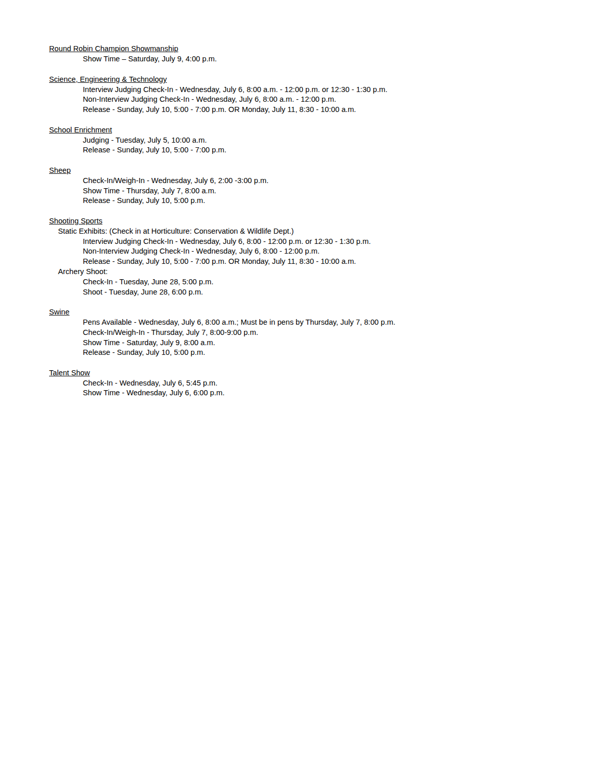Round Robin Champion Showmanship
Show Time – Saturday, July 9, 4:00 p.m.
Science, Engineering & Technology
Interview Judging Check-In - Wednesday, July 6, 8:00 a.m. - 12:00 p.m. or 12:30 - 1:30 p.m.
Non-Interview Judging Check-In - Wednesday, July 6, 8:00 a.m. - 12:00 p.m.
Release - Sunday, July 10, 5:00 - 7:00 p.m. OR Monday, July 11, 8:30 - 10:00 a.m.
School Enrichment
Judging - Tuesday, July 5, 10:00 a.m.
Release - Sunday, July 10, 5:00 - 7:00 p.m.
Sheep
Check-In/Weigh-In - Wednesday, July 6, 2:00 -3:00 p.m.
Show Time - Thursday, July 7, 8:00 a.m.
Release - Sunday, July 10, 5:00 p.m.
Shooting Sports
Static Exhibits: (Check in at Horticulture: Conservation & Wildlife Dept.)
Interview Judging Check-In - Wednesday, July 6, 8:00 - 12:00 p.m. or 12:30 - 1:30 p.m.
Non-Interview Judging Check-In - Wednesday, July 6, 8:00 - 12:00 p.m.
Release - Sunday, July 10, 5:00 - 7:00 p.m. OR Monday, July 11, 8:30 - 10:00 a.m.
Archery Shoot:
Check-In - Tuesday, June 28, 5:00 p.m.
Shoot - Tuesday, June 28, 6:00 p.m.
Swine
Pens Available - Wednesday, July 6, 8:00 a.m.; Must be in pens by Thursday, July 7, 8:00 p.m.
Check-In/Weigh-In - Thursday, July 7, 8:00-9:00 p.m.
Show Time - Saturday, July 9, 8:00 a.m.
Release - Sunday, July 10, 5:00 p.m.
Talent Show
Check-In - Wednesday, July 6, 5:45 p.m.
Show Time - Wednesday, July 6, 6:00 p.m.